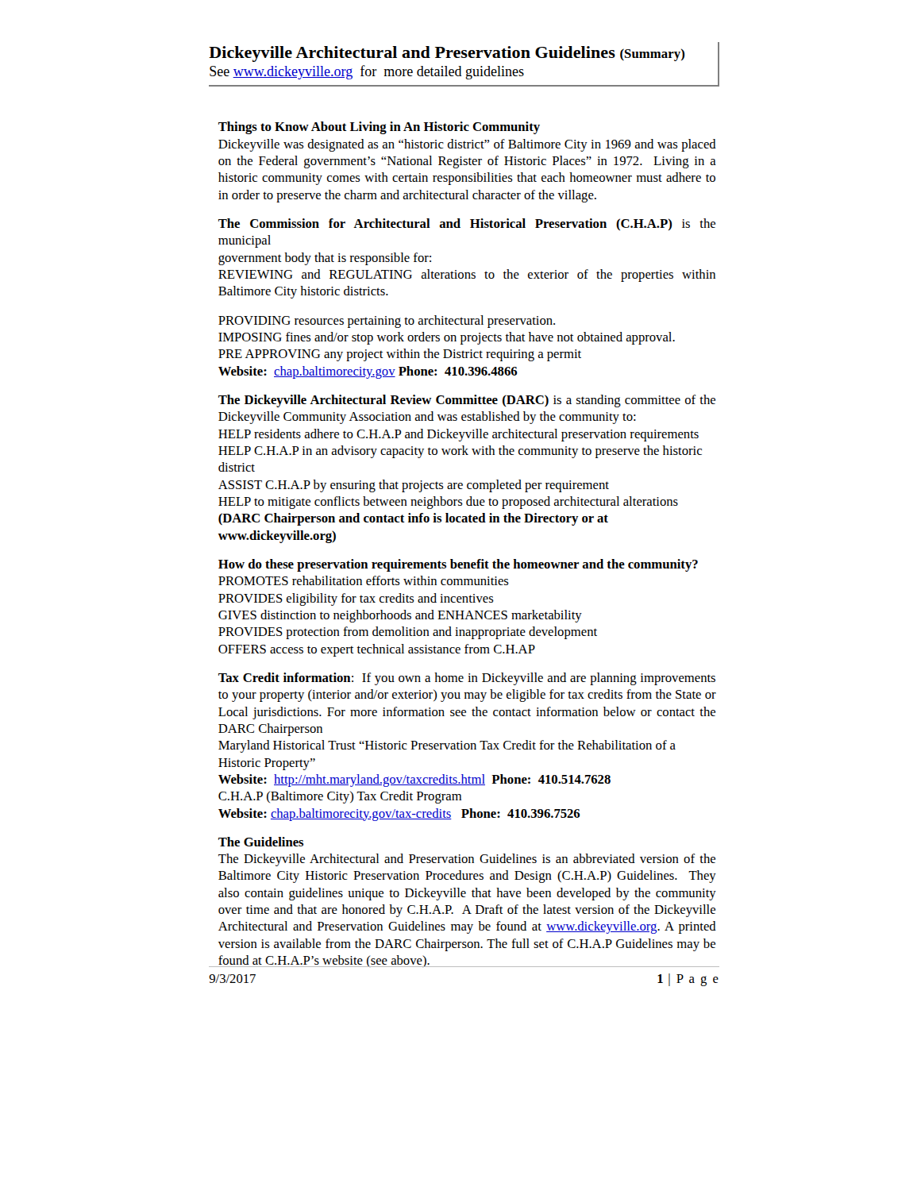Dickeyville Architectural and Preservation Guidelines (Summary)
See www.dickeyville.org for more detailed guidelines
Things to Know About Living in An Historic Community
Dickeyville was designated as an “historic district” of Baltimore City in 1969 and was placed on the Federal government’s “National Register of Historic Places” in 1972. Living in a historic community comes with certain responsibilities that each homeowner must adhere to in order to preserve the charm and architectural character of the village.
The Commission for Architectural and Historical Preservation (C.H.A.P) is the municipal
government body that is responsible for:
REVIEWING and REGULATING alterations to the exterior of the properties within Baltimore City historic districts.
PROVIDING resources pertaining to architectural preservation.
IMPOSING fines and/or stop work orders on projects that have not obtained approval.
PRE APPROVING any project within the District requiring a permit
Website: chap.baltimorecity.gov Phone: 410.396.4866
The Dickeyville Architectural Review Committee (DARC) is a standing committee of the Dickeyville Community Association and was established by the community to:
HELP residents adhere to C.H.A.P and Dickeyville architectural preservation requirements
HELP C.H.A.P in an advisory capacity to work with the community to preserve the historic district
ASSIST C.H.A.P by ensuring that projects are completed per requirement
HELP to mitigate conflicts between neighbors due to proposed architectural alterations
(DARC Chairperson and contact info is located in the Directory or at www.dickeyville.org)
How do these preservation requirements benefit the homeowner and the community?
PROMOTES rehabilitation efforts within communities
PROVIDES eligibility for tax credits and incentives
GIVES distinction to neighborhoods and ENHANCES marketability
PROVIDES protection from demolition and inappropriate development
OFFERS access to expert technical assistance from C.H.AP
Tax Credit information: If you own a home in Dickeyville and are planning improvements to your property (interior and/or exterior) you may be eligible for tax credits from the State or Local jurisdictions. For more information see the contact information below or contact the DARC Chairperson
Maryland Historical Trust “Historic Preservation Tax Credit for the Rehabilitation of a Historic Property”
Website: http://mht.maryland.gov/taxcredits.html Phone: 410.514.7628
C.H.A.P (Baltimore City) Tax Credit Program
Website: chap.baltimorecity.gov/tax-credits Phone: 410.396.7526
The Guidelines
The Dickeyville Architectural and Preservation Guidelines is an abbreviated version of the Baltimore City Historic Preservation Procedures and Design (C.H.A.P) Guidelines. They also contain guidelines unique to Dickeyville that have been developed by the community over time and that are honored by C.H.A.P. A Draft of the latest version of the Dickeyville Architectural and Preservation Guidelines may be found at www.dickeyville.org. A printed version is available from the DARC Chairperson. The full set of C.H.A.P Guidelines may be found at C.H.A.P’s website (see above).
9/3/2017
1 | P a g e